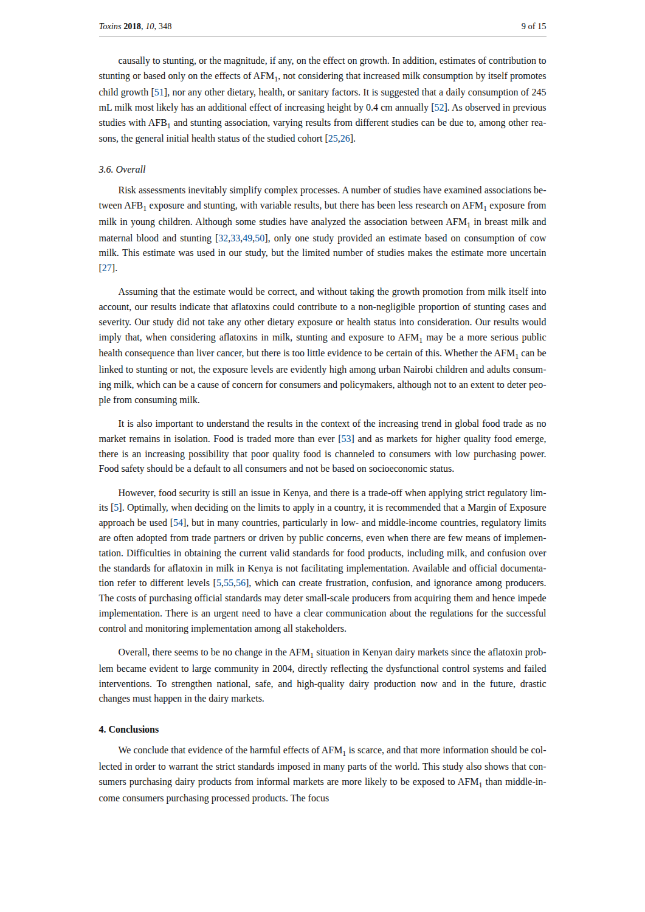Toxins 2018, 10, 348 9 of 15
causally to stunting, or the magnitude, if any, on the effect on growth. In addition, estimates of contribution to stunting or based only on the effects of AFM1, not considering that increased milk consumption by itself promotes child growth [51], nor any other dietary, health, or sanitary factors. It is suggested that a daily consumption of 245 mL milk most likely has an additional effect of increasing height by 0.4 cm annually [52]. As observed in previous studies with AFB1 and stunting association, varying results from different studies can be due to, among other reasons, the general initial health status of the studied cohort [25,26].
3.6. Overall
Risk assessments inevitably simplify complex processes. A number of studies have examined associations between AFB1 exposure and stunting, with variable results, but there has been less research on AFM1 exposure from milk in young children. Although some studies have analyzed the association between AFM1 in breast milk and maternal blood and stunting [32,33,49,50], only one study provided an estimate based on consumption of cow milk. This estimate was used in our study, but the limited number of studies makes the estimate more uncertain [27].
Assuming that the estimate would be correct, and without taking the growth promotion from milk itself into account, our results indicate that aflatoxins could contribute to a non-negligible proportion of stunting cases and severity. Our study did not take any other dietary exposure or health status into consideration. Our results would imply that, when considering aflatoxins in milk, stunting and exposure to AFM1 may be a more serious public health consequence than liver cancer, but there is too little evidence to be certain of this. Whether the AFM1 can be linked to stunting or not, the exposure levels are evidently high among urban Nairobi children and adults consuming milk, which can be a cause of concern for consumers and policymakers, although not to an extent to deter people from consuming milk.
It is also important to understand the results in the context of the increasing trend in global food trade as no market remains in isolation. Food is traded more than ever [53] and as markets for higher quality food emerge, there is an increasing possibility that poor quality food is channeled to consumers with low purchasing power. Food safety should be a default to all consumers and not be based on socioeconomic status.
However, food security is still an issue in Kenya, and there is a trade-off when applying strict regulatory limits [5]. Optimally, when deciding on the limits to apply in a country, it is recommended that a Margin of Exposure approach be used [54], but in many countries, particularly in low- and middle-income countries, regulatory limits are often adopted from trade partners or driven by public concerns, even when there are few means of implementation. Difficulties in obtaining the current valid standards for food products, including milk, and confusion over the standards for aflatoxin in milk in Kenya is not facilitating implementation. Available and official documentation refer to different levels [5,55,56], which can create frustration, confusion, and ignorance among producers. The costs of purchasing official standards may deter small-scale producers from acquiring them and hence impede implementation. There is an urgent need to have a clear communication about the regulations for the successful control and monitoring implementation among all stakeholders.
Overall, there seems to be no change in the AFM1 situation in Kenyan dairy markets since the aflatoxin problem became evident to large community in 2004, directly reflecting the dysfunctional control systems and failed interventions. To strengthen national, safe, and high-quality dairy production now and in the future, drastic changes must happen in the dairy markets.
4. Conclusions
We conclude that evidence of the harmful effects of AFM1 is scarce, and that more information should be collected in order to warrant the strict standards imposed in many parts of the world. This study also shows that consumers purchasing dairy products from informal markets are more likely to be exposed to AFM1 than middle-income consumers purchasing processed products. The focus